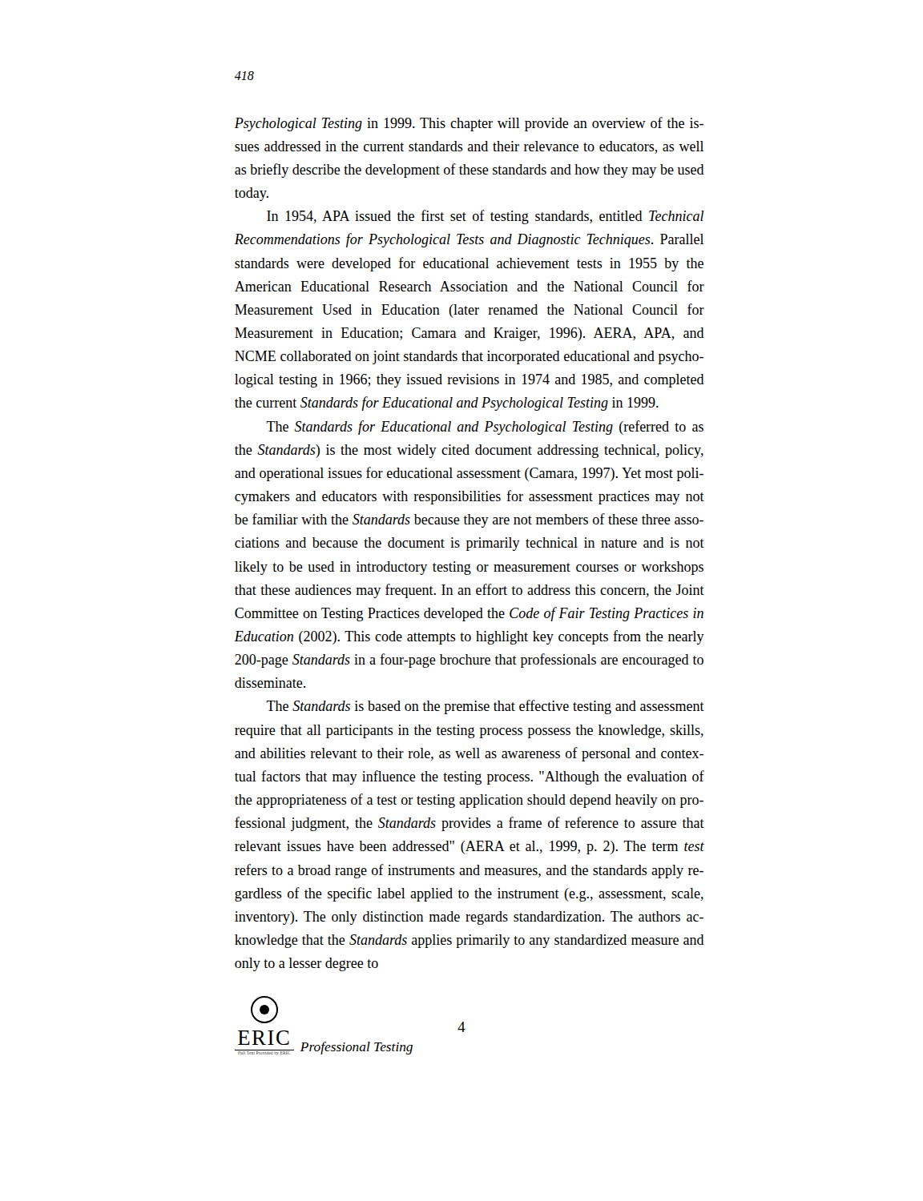418
Psychological Testing in 1999. This chapter will provide an overview of the issues addressed in the current standards and their relevance to educators, as well as briefly describe the development of these standards and how they may be used today.
In 1954, APA issued the first set of testing standards, entitled Technical Recommendations for Psychological Tests and Diagnostic Techniques. Parallel standards were developed for educational achievement tests in 1955 by the American Educational Research Association and the National Council for Measurement Used in Education (later renamed the National Council for Measurement in Education; Camara and Kraiger, 1996). AERA, APA, and NCME collaborated on joint standards that incorporated educational and psychological testing in 1966; they issued revisions in 1974 and 1985, and completed the current Standards for Educational and Psychological Testing in 1999.
The Standards for Educational and Psychological Testing (referred to as the Standards) is the most widely cited document addressing technical, policy, and operational issues for educational assessment (Camara, 1997). Yet most policymakers and educators with responsibilities for assessment practices may not be familiar with the Standards because they are not members of these three associations and because the document is primarily technical in nature and is not likely to be used in introductory testing or measurement courses or workshops that these audiences may frequent. In an effort to address this concern, the Joint Committee on Testing Practices developed the Code of Fair Testing Practices in Education (2002). This code attempts to highlight key concepts from the nearly 200-page Standards in a four-page brochure that professionals are encouraged to disseminate.
The Standards is based on the premise that effective testing and assessment require that all participants in the testing process possess the knowledge, skills, and abilities relevant to their role, as well as awareness of personal and contextual factors that may influence the testing process. "Although the evaluation of the appropriateness of a test or testing application should depend heavily on professional judgment, the Standards provides a frame of reference to assure that relevant issues have been addressed" (AERA et al., 1999, p. 2). The term test refers to a broad range of instruments and measures, and the standards apply regardless of the specific label applied to the instrument (e.g., assessment, scale, inventory). The only distinction made regards standardization. The authors acknowledge that the Standards applies primarily to any standardized measure and only to a lesser degree to
4
ERIC
Full Text Provided by ERIC
Professional Testing